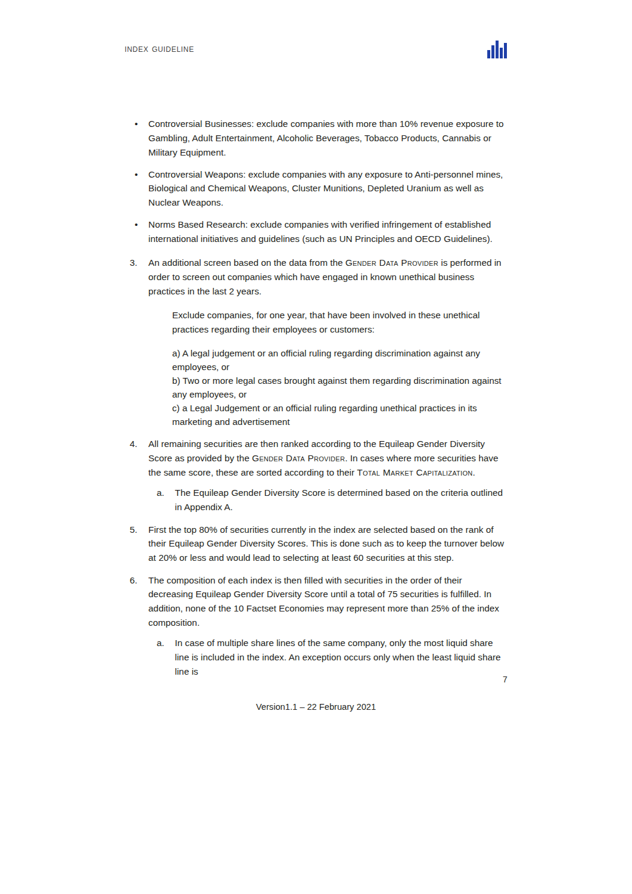Index Guideline
Controversial Businesses: exclude companies with more than 10% revenue exposure to Gambling, Adult Entertainment, Alcoholic Beverages, Tobacco Products, Cannabis or Military Equipment.
Controversial Weapons: exclude companies with any exposure to Anti-personnel mines, Biological and Chemical Weapons, Cluster Munitions, Depleted Uranium as well as Nuclear Weapons.
Norms Based Research: exclude companies with verified infringement of established international initiatives and guidelines (such as UN Principles and OECD Guidelines).
An additional screen based on the data from the Gender Data Provider is performed in order to screen out companies which have engaged in known unethical business practices in the last 2 years.
Exclude companies, for one year, that have been involved in these unethical practices regarding their employees or customers:
a) A legal judgement or an official ruling regarding discrimination against any employees, or
b) Two or more legal cases brought against them regarding discrimination against any employees, or
c) a Legal Judgement or an official ruling regarding unethical practices in its marketing and advertisement
All remaining securities are then ranked according to the Equileap Gender Diversity Score as provided by the Gender Data Provider. In cases where more securities have the same score, these are sorted according to their Total Market Capitalization.
The Equileap Gender Diversity Score is determined based on the criteria outlined in Appendix A.
First the top 80% of securities currently in the index are selected based on the rank of their Equileap Gender Diversity Scores. This is done such as to keep the turnover below at 20% or less and would lead to selecting at least 60 securities at this step.
The composition of each index is then filled with securities in the order of their decreasing Equileap Gender Diversity Score until a total of 75 securities is fulfilled. In addition, none of the 10 Factset Economies may represent more than 25% of the index composition.
In case of multiple share lines of the same company, only the most liquid share line is included in the index. An exception occurs only when the least liquid share line is
7
Version1.1 – 22 February 2021